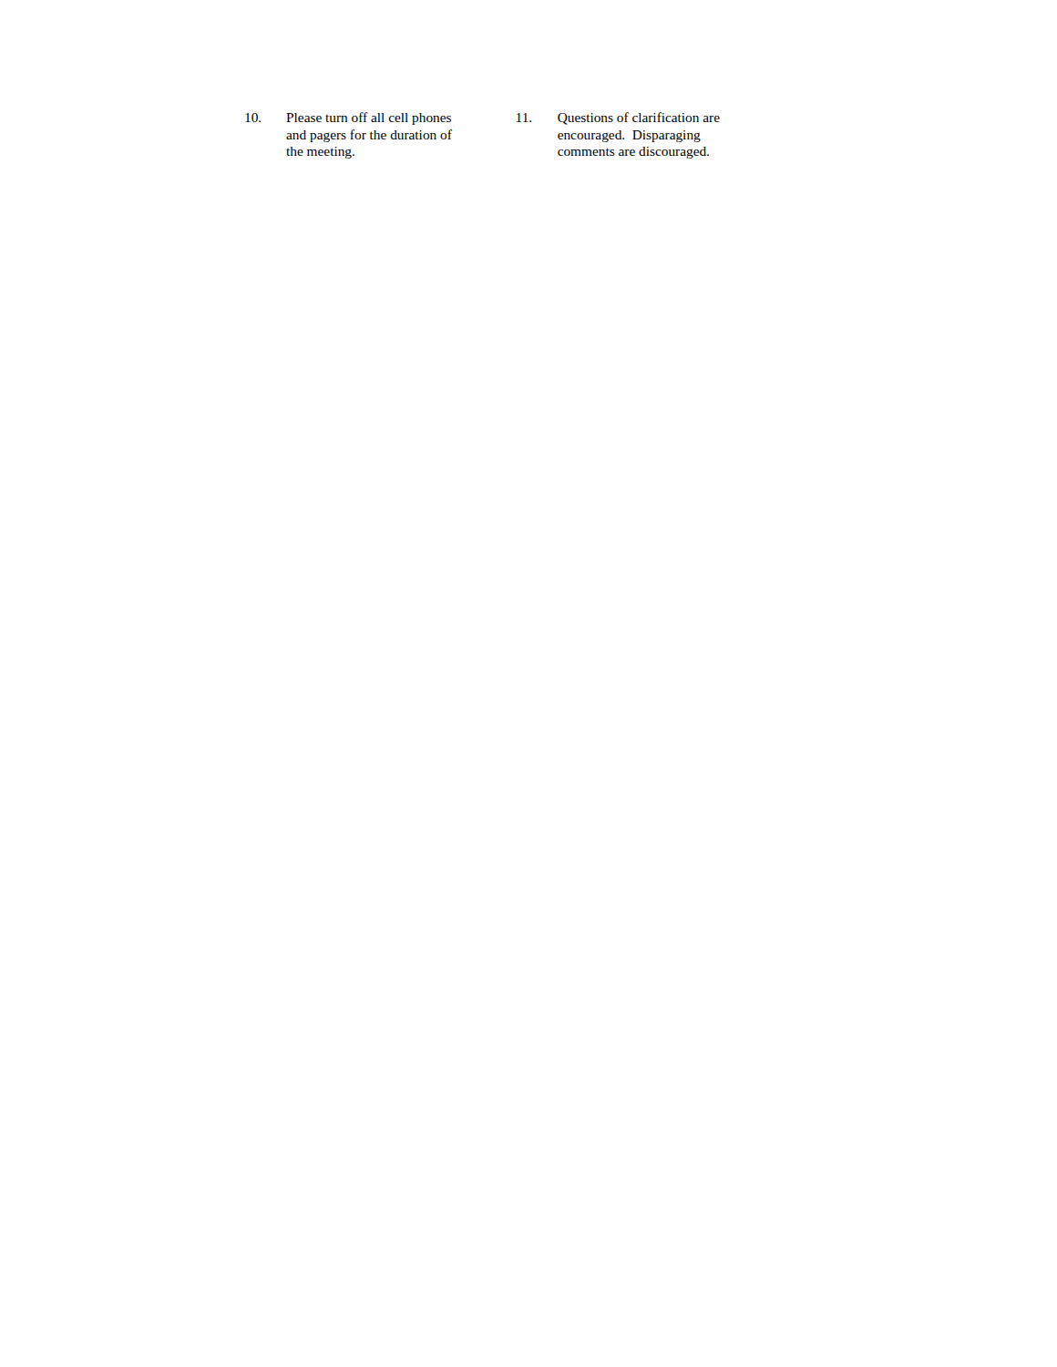10. Please turn off all cell phones and pagers for the duration of the meeting.
11. Questions of clarification are encouraged. Disparaging comments are discouraged.